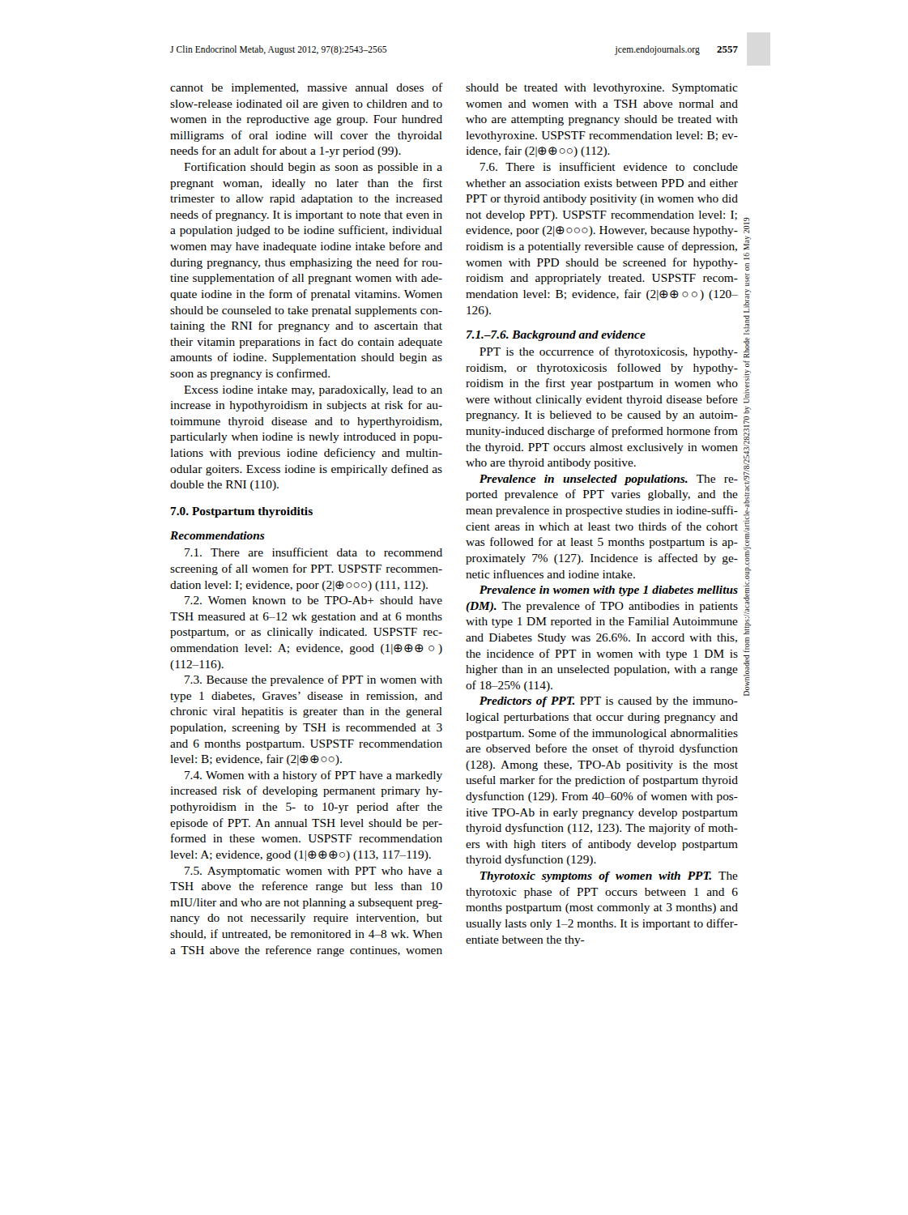Downloaded from https://academic.oup.com/jcem/article-abstract/97/8/2543/2823170 by University of Rhode Island Library user on 16 May 2019
J Clin Endocrinol Metab, August 2012, 97(8):2543–2565
jcem.endojournals.org 2557
cannot be implemented, massive annual doses of slow-release iodinated oil are given to children and to women in the reproductive age group. Four hundred milligrams of oral iodine will cover the thyroidal needs for an adult for about a 1-yr period (99).
Fortification should begin as soon as possible in a pregnant woman, ideally no later than the first trimester to allow rapid adaptation to the increased needs of pregnancy. It is important to note that even in a population judged to be iodine sufficient, individual women may have inadequate iodine intake before and during pregnancy, thus emphasizing the need for routine supplementation of all pregnant women with adequate iodine in the form of prenatal vitamins. Women should be counseled to take prenatal supplements containing the RNI for pregnancy and to ascertain that their vitamin preparations in fact do contain adequate amounts of iodine. Supplementation should begin as soon as pregnancy is confirmed.
Excess iodine intake may, paradoxically, lead to an increase in hypothyroidism in subjects at risk for autoimmune thyroid disease and to hyperthyroidism, particularly when iodine is newly introduced in populations with previous iodine deficiency and multinodular goiters. Excess iodine is empirically defined as double the RNI (110).
7.0. Postpartum thyroiditis
Recommendations
7.1. There are insufficient data to recommend screening of all women for PPT. USPSTF recommendation level: I; evidence, poor (2|⊕○○○) (111, 112).
7.2. Women known to be TPO-Ab+ should have TSH measured at 6–12 wk gestation and at 6 months postpartum, or as clinically indicated. USPSTF recommendation level: A; evidence, good (1|⊕⊕⊕○) (112–116).
7.3. Because the prevalence of PPT in women with type 1 diabetes, Graves’ disease in remission, and chronic viral hepatitis is greater than in the general population, screening by TSH is recommended at 3 and 6 months postpartum. USPSTF recommendation level: B; evidence, fair (2|⊕⊕○○).
7.4. Women with a history of PPT have a markedly increased risk of developing permanent primary hypothyroidism in the 5- to 10-yr period after the episode of PPT. An annual TSH level should be performed in these women. USPSTF recommendation level: A; evidence, good (1|⊕⊕⊕○) (113, 117–119).
7.5. Asymptomatic women with PPT who have a TSH above the reference range but less than 10 mIU/liter and who are not planning a subsequent pregnancy do not necessarily require intervention, but should, if untreated, be remonitored in 4–8 wk. When a TSH above the reference range continues, women should be treated with levothyroxine. Symptomatic women and women with a TSH above normal and who are attempting pregnancy should be treated with levothyroxine. USPSTF recommendation level: B; evidence, fair (2|⊕⊕○○) (112).
7.6. There is insufficient evidence to conclude whether an association exists between PPD and either PPT or thyroid antibody positivity (in women who did not develop PPT). USPSTF recommendation level: I; evidence, poor (2|⊕○○○). However, because hypothyroidism is a potentially reversible cause of depression, women with PPD should be screened for hypothyroidism and appropriately treated. USPSTF recommendation level: B; evidence, fair (2|⊕⊕○○) (120–126).
7.1.–7.6. Background and evidence
PPT is the occurrence of thyrotoxicosis, hypothyroidism, or thyrotoxicosis followed by hypothyroidism in the first year postpartum in women who were without clinically evident thyroid disease before pregnancy. It is believed to be caused by an autoimmunity-induced discharge of preformed hormone from the thyroid. PPT occurs almost exclusively in women who are thyroid antibody positive.
Prevalence in unselected populations. The reported prevalence of PPT varies globally, and the mean prevalence in prospective studies in iodine-sufficient areas in which at least two thirds of the cohort was followed for at least 5 months postpartum is approximately 7% (127). Incidence is affected by genetic influences and iodine intake.
Prevalence in women with type 1 diabetes mellitus (DM). The prevalence of TPO antibodies in patients with type 1 DM reported in the Familial Autoimmune and Diabetes Study was 26.6%. In accord with this, the incidence of PPT in women with type 1 DM is higher than in an unselected population, with a range of 18–25% (114).
Predictors of PPT. PPT is caused by the immunological perturbations that occur during pregnancy and postpartum. Some of the immunological abnormalities are observed before the onset of thyroid dysfunction (128). Among these, TPO-Ab positivity is the most useful marker for the prediction of postpartum thyroid dysfunction (129). From 40–60% of women with positive TPO-Ab in early pregnancy develop postpartum thyroid dysfunction (112, 123). The majority of mothers with high titers of antibody develop postpartum thyroid dysfunction (129).
Thyrotoxic symptoms of women with PPT. The thyrotoxic phase of PPT occurs between 1 and 6 months postpartum (most commonly at 3 months) and usually lasts only 1–2 months. It is important to differentiate between the thy-